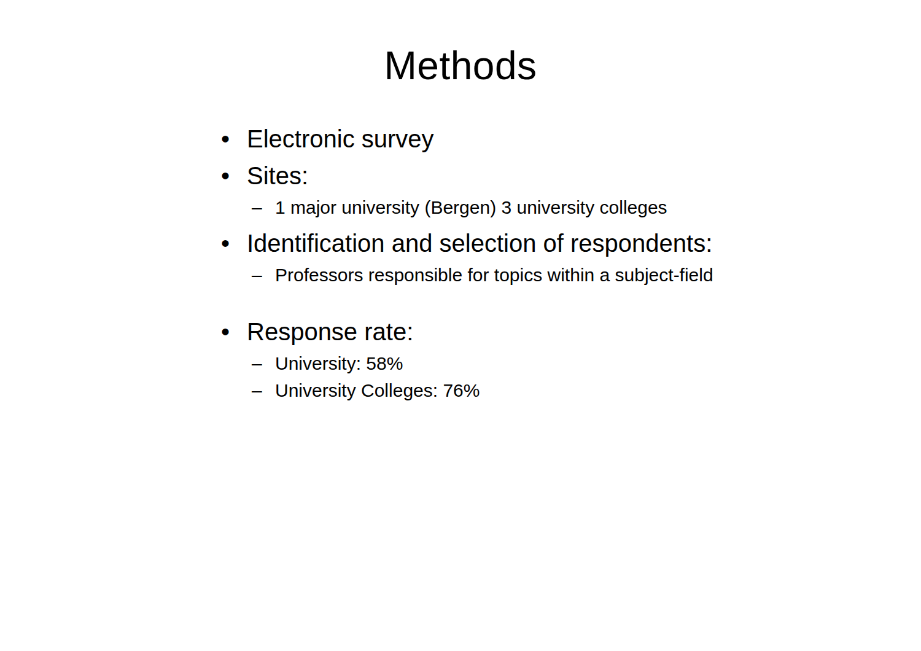Methods
Electronic survey
Sites:
1 major university (Bergen) 3 university colleges
Identification and selection of respondents:
Professors responsible for topics within a subject-field
Response rate:
University: 58%
University Colleges: 76%